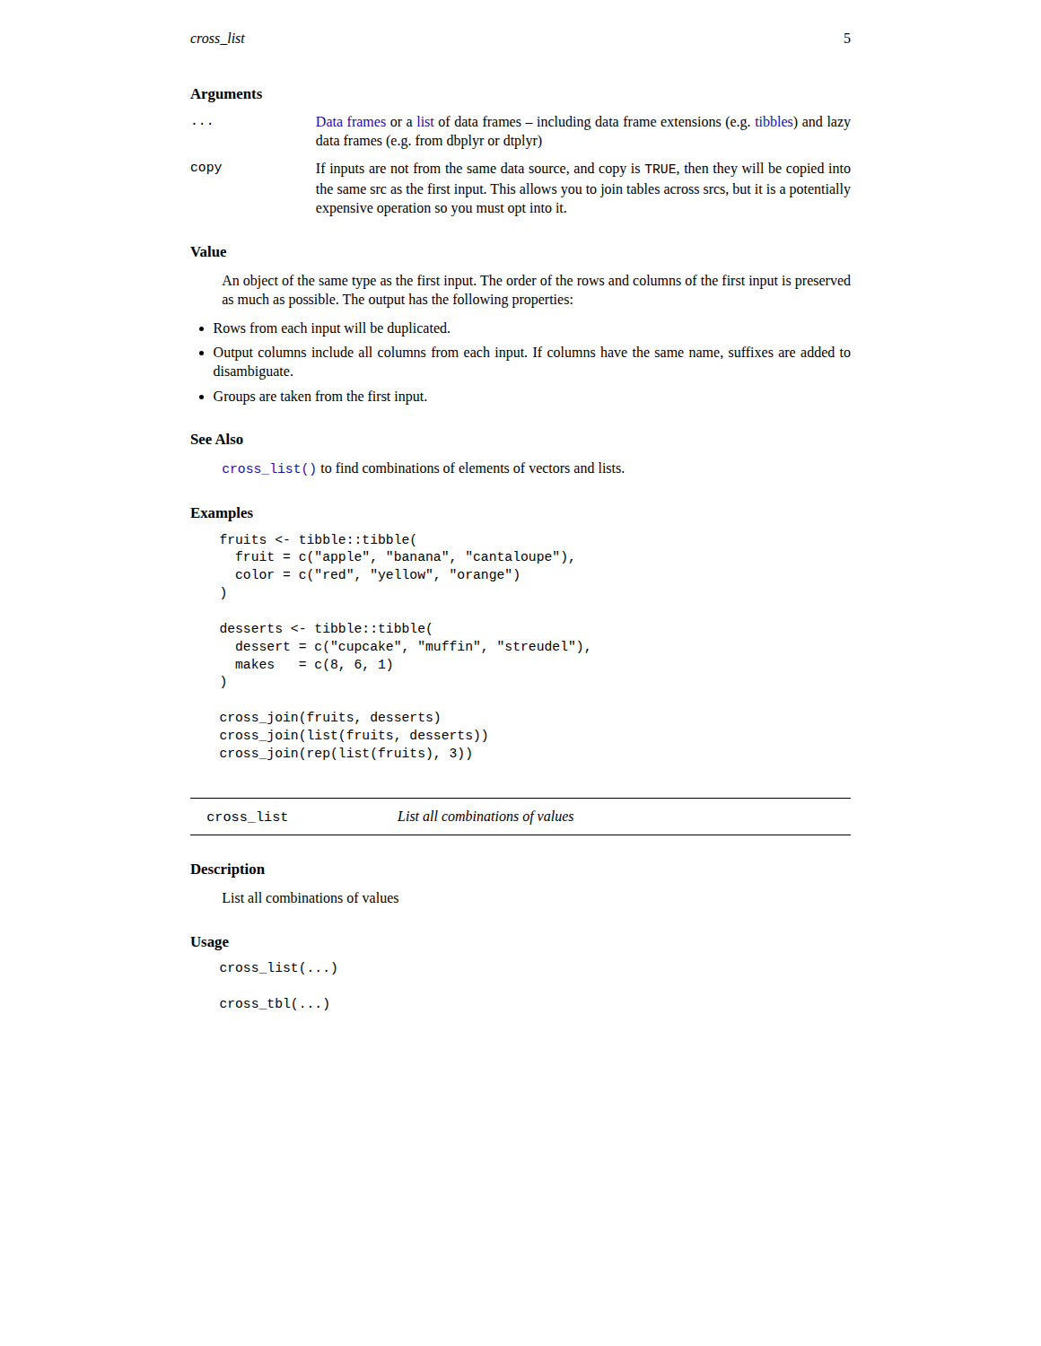cross_list 5
Arguments
...
Data frames or a list of data frames – including data frame extensions (e.g. tibbles) and lazy data frames (e.g. from dbplyr or dtplyr)
copy
If inputs are not from the same data source, and copy is TRUE, then they will be copied into the same src as the first input. This allows you to join tables across srcs, but it is a potentially expensive operation so you must opt into it.
Value
An object of the same type as the first input. The order of the rows and columns of the first input is preserved as much as possible. The output has the following properties:
Rows from each input will be duplicated.
Output columns include all columns from each input. If columns have the same name, suffixes are added to disambiguate.
Groups are taken from the first input.
See Also
cross_list() to find combinations of elements of vectors and lists.
Examples
fruits <- tibble::tibble(
  fruit = c("apple", "banana", "cantaloupe"),
  color = c("red", "yellow", "orange")
)

desserts <- tibble::tibble(
  dessert = c("cupcake", "muffin", "streudel"),
  makes   = c(8, 6, 1)
)

cross_join(fruits, desserts)
cross_join(list(fruits, desserts))
cross_join(rep(list(fruits), 3))
cross_list List all combinations of values
Description
List all combinations of values
Usage
cross_list(...)

cross_tbl(...)